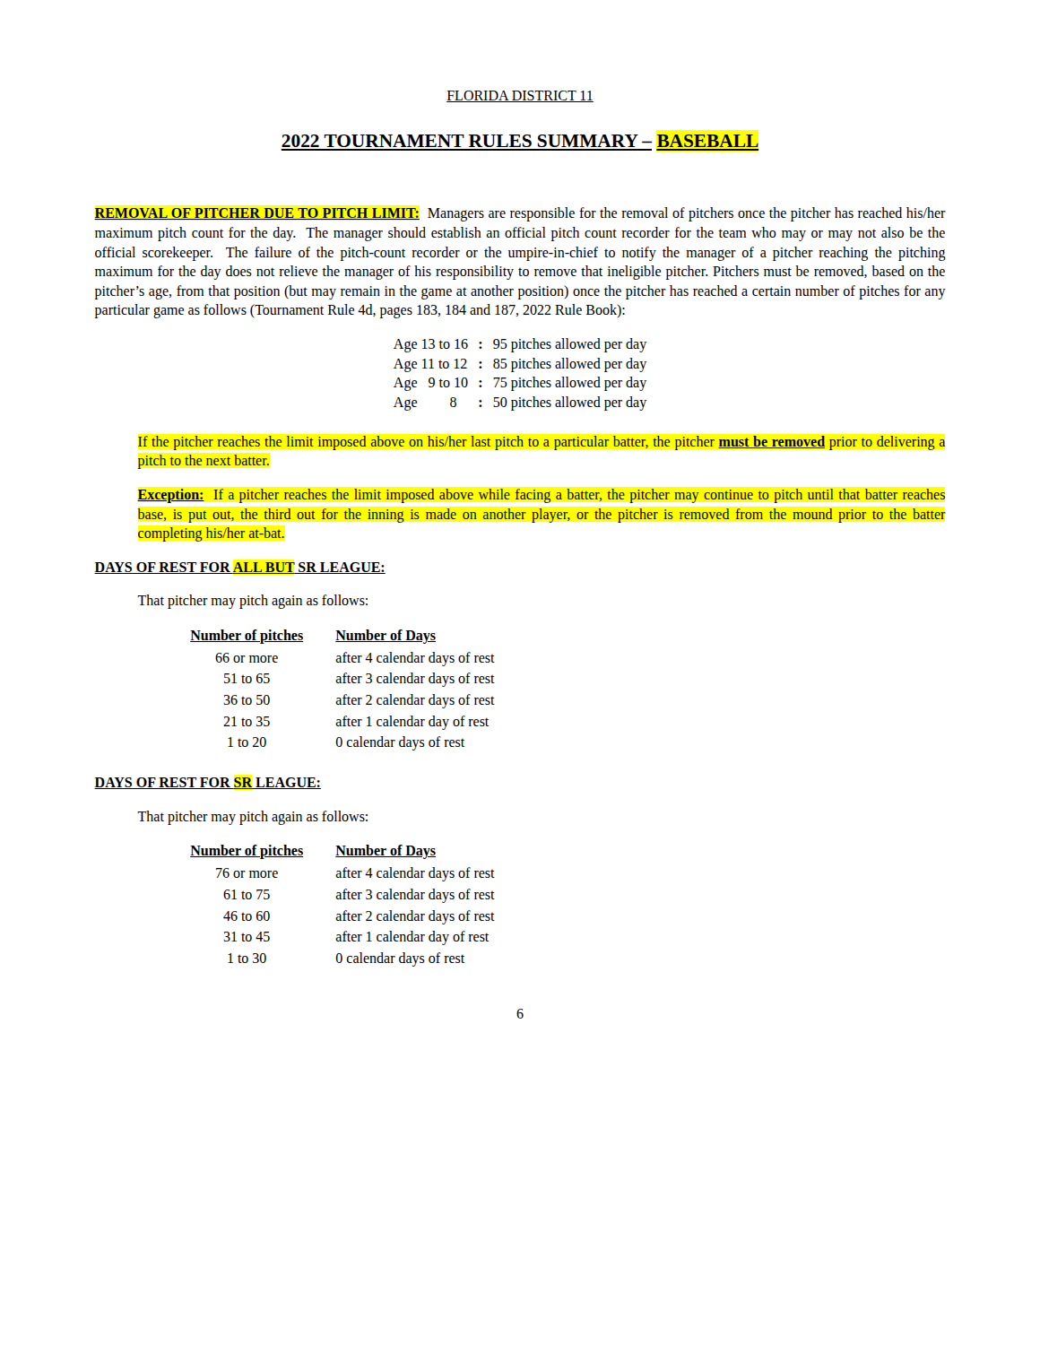FLORIDA DISTRICT 11
2022 TOURNAMENT RULES SUMMARY – BASEBALL
REMOVAL OF PITCHER DUE TO PITCH LIMIT: Managers are responsible for the removal of pitchers once the pitcher has reached his/her maximum pitch count for the day. The manager should establish an official pitch count recorder for the team who may or may not also be the official scorekeeper. The failure of the pitch-count recorder or the umpire-in-chief to notify the manager of a pitcher reaching the pitching maximum for the day does not relieve the manager of his responsibility to remove that ineligible pitcher. Pitchers must be removed, based on the pitcher’s age, from that position (but may remain in the game at another position) once the pitcher has reached a certain number of pitches for any particular game as follows (Tournament Rule 4d, pages 183, 184 and 187, 2022 Rule Book):
| Age 13 to 16 | : | 95 pitches allowed per day |
| Age 11 to 12 | : | 85 pitches allowed per day |
| Age 9 to 10 | : | 75 pitches allowed per day |
| Age 8 | : | 50 pitches allowed per day |
If the pitcher reaches the limit imposed above on his/her last pitch to a particular batter, the pitcher must be removed prior to delivering a pitch to the next batter.
Exception: If a pitcher reaches the limit imposed above while facing a batter, the pitcher may continue to pitch until that batter reaches base, is put out, the third out for the inning is made on another player, or the pitcher is removed from the mound prior to the batter completing his/her at-bat.
DAYS OF REST FOR ALL BUT SR LEAGUE:
That pitcher may pitch again as follows:
| Number of pitches | Number of Days |
| --- | --- |
| 66 or more | after 4 calendar days of rest |
| 51 to 65 | after 3 calendar days of rest |
| 36 to 50 | after 2 calendar days of rest |
| 21 to 35 | after 1 calendar day of rest |
| 1 to 20 | 0 calendar days of rest |
DAYS OF REST FOR SR LEAGUE:
That pitcher may pitch again as follows:
| Number of pitches | Number of Days |
| --- | --- |
| 76 or more | after 4 calendar days of rest |
| 61 to 75 | after 3 calendar days of rest |
| 46 to 60 | after 2 calendar days of rest |
| 31 to 45 | after 1 calendar day of rest |
| 1 to 30 | 0 calendar days of rest |
6